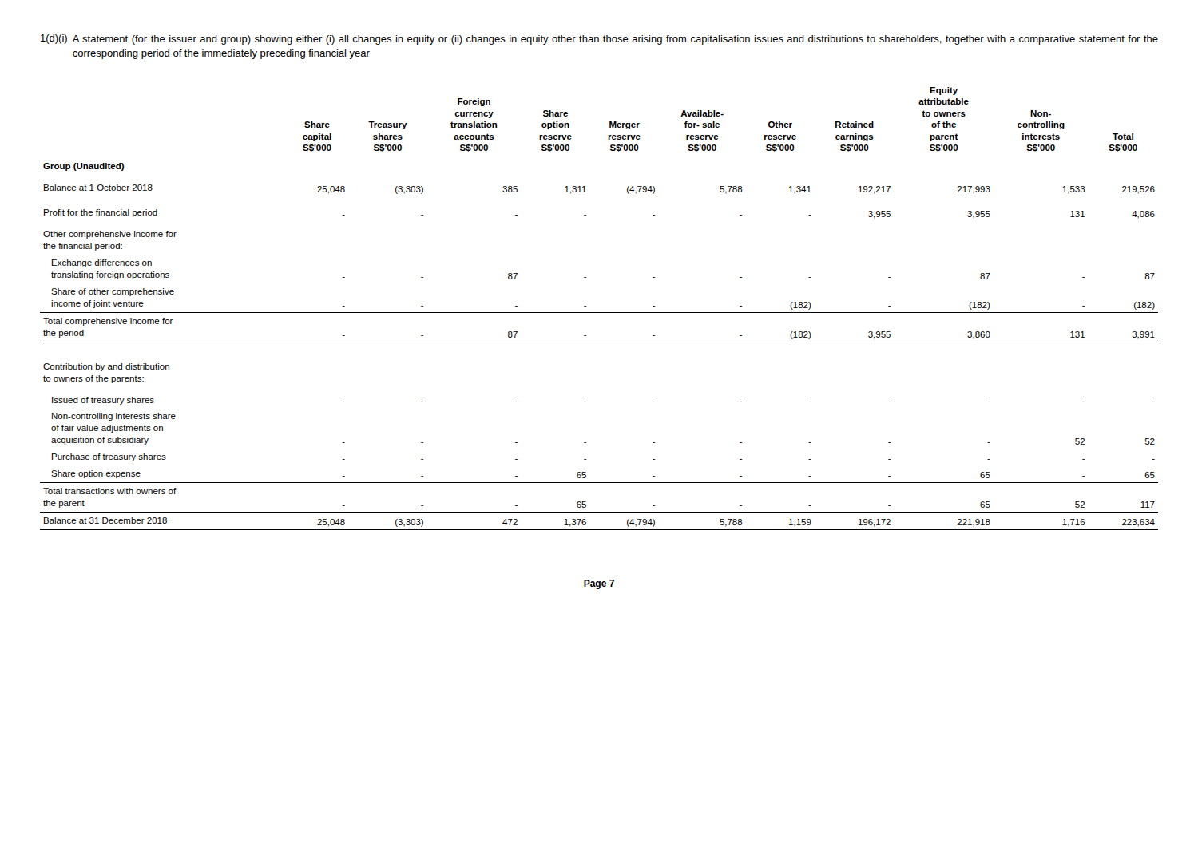1(d)(i)
A statement (for the issuer and group) showing either (i) all changes in equity or (ii) changes in equity other than those arising from capitalisation issues and distributions to shareholders, together with a comparative statement for the corresponding period of the immediately preceding financial year
| | Share capital S$'000 | Treasury shares S$'000 | Foreign currency translation accounts S$'000 | Share option reserve S$'000 | Merger reserve S$'000 | Available- for- sale reserve S$'000 | Other reserve S$'000 | Retained earnings S$'000 | Equity attributable to owners of the parent S$'000 | Non- controlling interests S$'000 | Total S$'000 |
| --- | --- | --- | --- | --- | --- | --- | --- | --- | --- | --- | --- |
| Group (Unaudited) | |
| Balance at 1 October 2018 | 25,048 | (3,303) | 385 | 1,311 | (4,794) | 5,788 | 1,341 | 192,217 | 217,993 | 1,533 | 219,526 |
| Profit for the financial period | - | - | - | - | - | - | - | 3,955 | 3,955 | 131 | 4,086 |
| Other comprehensive income for the financial period: | |
| Exchange differences on translating foreign operations | - | - | 87 | - | - | - | - | - | 87 | - | 87 |
| Share of other comprehensive income of joint venture | - | - | - | - | - | - | (182) | - | (182) | - | (182) |
| Total comprehensive income for the period | - | - | 87 | - | - | - | (182) | 3,955 | 3,860 | 131 | 3,991 |
| Contribution by and distribution to owners of the parents: | |
| Issued of treasury shares | - | - | - | - | - | - | - | - | - | - | - |
| Non-controlling interests share of fair value adjustments on acquisition of subsidiary | - | - | - | - | - | - | - | - | - | 52 | 52 |
| Purchase of treasury shares | - | - | - | - | - | - | - | - | - | - | - |
| Share option expense | - | - | - | 65 | - | - | - | - | 65 | - | 65 |
| Total transactions with owners of the parent | - | - | - | 65 | - | - | - | - | 65 | 52 | 117 |
| Balance at 31 December 2018 | 25,048 | (3,303) | 472 | 1,376 | (4,794) | 5,788 | 1,159 | 196,172 | 221,918 | 1,716 | 223,634 |
Page 7